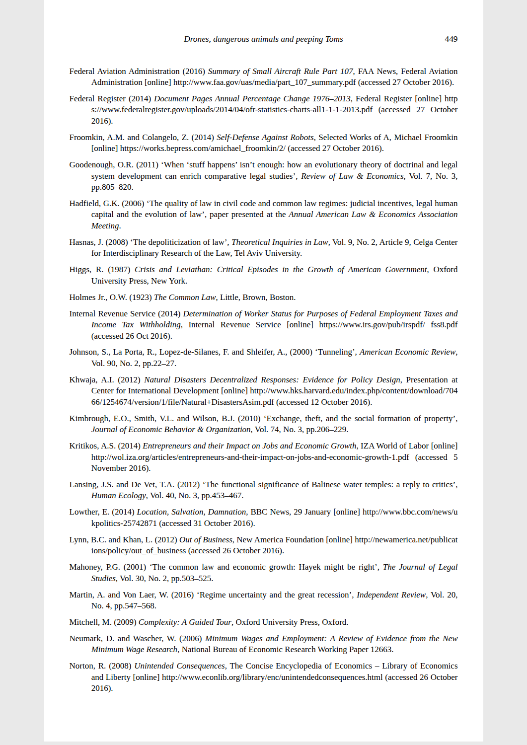Drones, dangerous animals and peeping Toms 449
Federal Aviation Administration (2016) Summary of Small Aircraft Rule Part 107, FAA News, Federal Aviation Administration [online] http://www.faa.gov/uas/media/part_107_summary.pdf (accessed 27 October 2016).
Federal Register (2014) Document Pages Annual Percentage Change 1976–2013, Federal Register [online] https://www.federalregister.gov/uploads/2014/04/ofr-statistics-charts-all1-1-1-2013.pdf (accessed 27 October 2016).
Froomkin, A.M. and Colangelo, Z. (2014) Self-Defense Against Robots, Selected Works of A, Michael Froomkin [online] https://works.bepress.com/amichael_froomkin/2/ (accessed 27 October 2016).
Goodenough, O.R. (2011) ‘When ‘stuff happens’ isn’t enough: how an evolutionary theory of doctrinal and legal system development can enrich comparative legal studies’, Review of Law & Economics, Vol. 7, No. 3, pp.805–820.
Hadfield, G.K. (2006) ‘The quality of law in civil code and common law regimes: judicial incentives, legal human capital and the evolution of law’, paper presented at the Annual American Law & Economics Association Meeting.
Hasnas, J. (2008) ‘The depoliticization of law’, Theoretical Inquiries in Law, Vol. 9, No. 2, Article 9, Celga Center for Interdisciplinary Research of the Law, Tel Aviv University.
Higgs, R. (1987) Crisis and Leviathan: Critical Episodes in the Growth of American Government, Oxford University Press, New York.
Holmes Jr., O.W. (1923) The Common Law, Little, Brown, Boston.
Internal Revenue Service (2014) Determination of Worker Status for Purposes of Federal Employment Taxes and Income Tax Withholding, Internal Revenue Service [online] https://www.irs.gov/pub/irspdf/ fss8.pdf (accessed 26 Oct 2016).
Johnson, S., La Porta, R., Lopez-de-Silanes, F. and Shleifer, A., (2000) ‘Tunneling’, American Economic Review, Vol. 90, No. 2, pp.22–27.
Khwaja, A.I. (2012) Natural Disasters Decentralized Responses: Evidence for Policy Design, Presentation at Center for International Development [online] http://www.hks.harvard.edu/index.php/content/download/70466/1254674/version/1/file/Natural+DisastersAsim.pdf (accessed 12 October 2016).
Kimbrough, E.O., Smith, V.L. and Wilson, B.J. (2010) ‘Exchange, theft, and the social formation of property’, Journal of Economic Behavior & Organization, Vol. 74, No. 3, pp.206–229.
Kritikos, A.S. (2014) Entrepreneurs and their Impact on Jobs and Economic Growth, IZA World of Labor [online] http://wol.iza.org/articles/entrepreneurs-and-their-impact-on-jobs-and-economic-growth-1.pdf (accessed 5 November 2016).
Lansing, J.S. and De Vet, T.A. (2012) ‘The functional significance of Balinese water temples: a reply to critics’, Human Ecology, Vol. 40, No. 3, pp.453–467.
Lowther, E. (2014) Location, Salvation, Damnation, BBC News, 29 January [online] http://www.bbc.com/news/ukpolitics-25742871 (accessed 31 October 2016).
Lynn, B.C. and Khan, L. (2012) Out of Business, New America Foundation [online] http://newamerica.net/publications/policy/out_of_business (accessed 26 October 2016).
Mahoney, P.G. (2001) ‘The common law and economic growth: Hayek might be right’, The Journal of Legal Studies, Vol. 30, No. 2, pp.503–525.
Martin, A. and Von Laer, W. (2016) ‘Regime uncertainty and the great recession’, Independent Review, Vol. 20, No. 4, pp.547–568.
Mitchell, M. (2009) Complexity: A Guided Tour, Oxford University Press, Oxford.
Neumark, D. and Wascher, W. (2006) Minimum Wages and Employment: A Review of Evidence from the New Minimum Wage Research, National Bureau of Economic Research Working Paper 12663.
Norton, R. (2008) Unintended Consequences, The Concise Encyclopedia of Economics – Library of Economics and Liberty [online] http://www.econlib.org/library/enc/unintendedconsequences.html (accessed 26 October 2016).